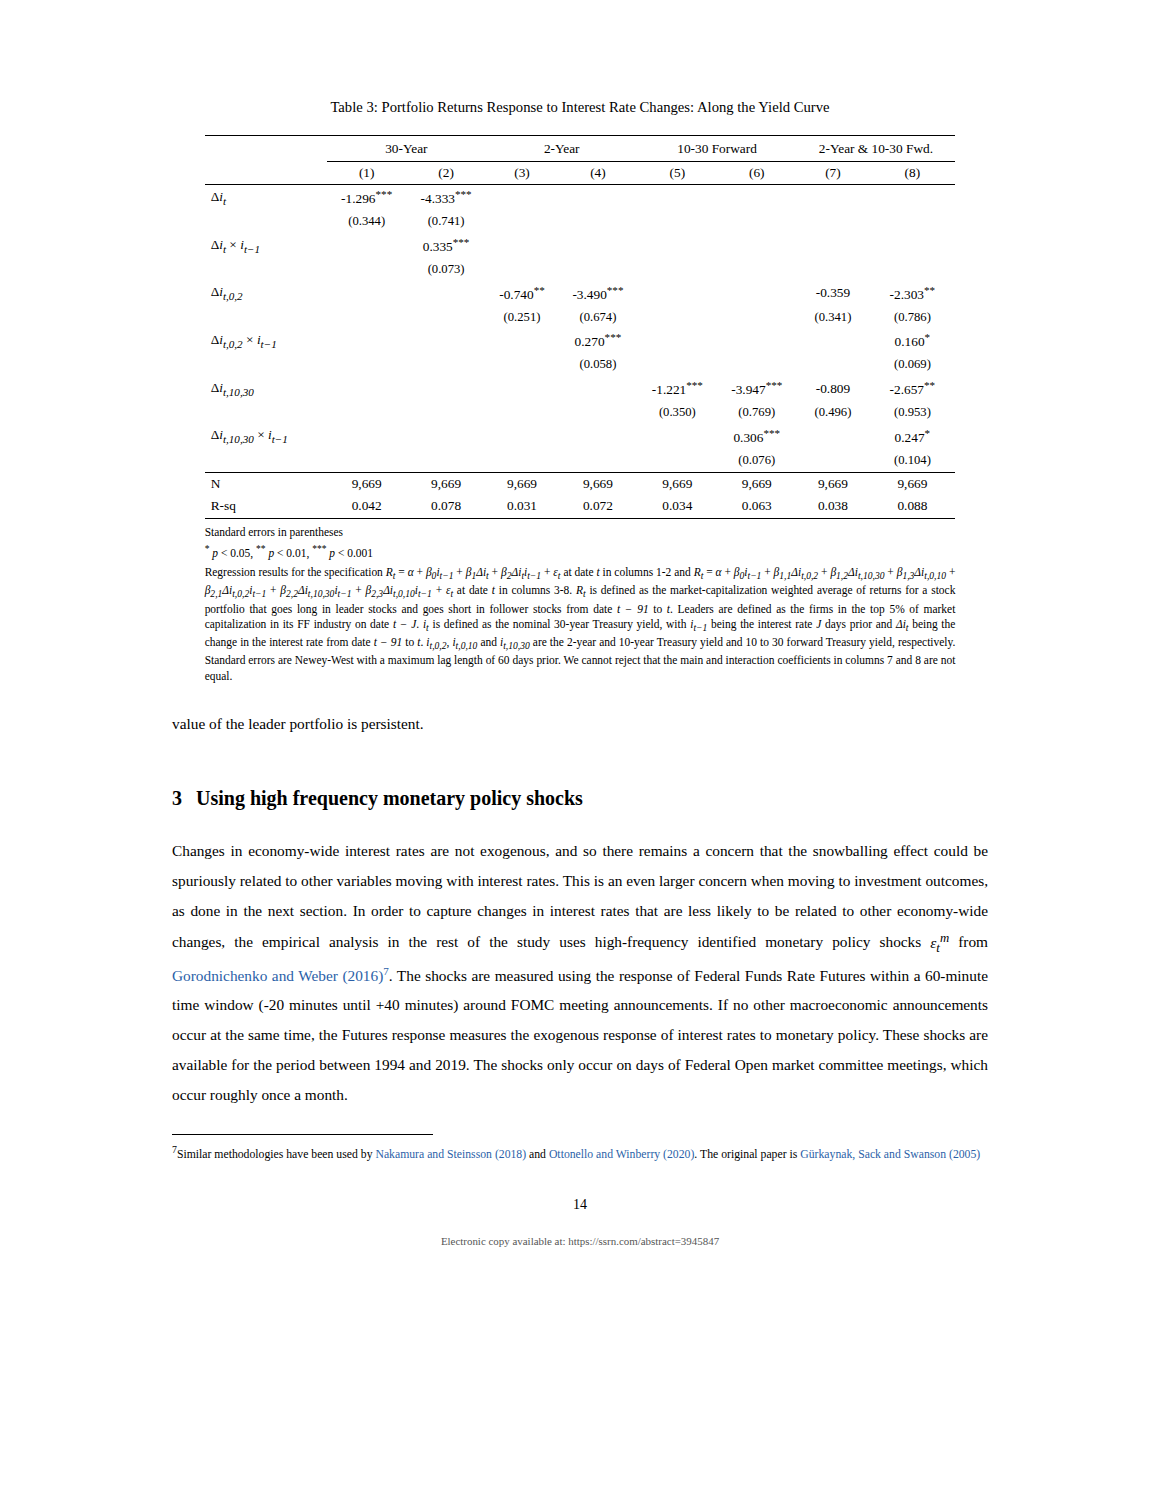Table 3: Portfolio Returns Response to Interest Rate Changes: Along the Yield Curve
| | 30-Year | 2-Year | 10-30 Forward | 2-Year & 10-30 Fwd. |
| | (1) | (2) | (3) | (4) | (5) | (6) | (7) | (8) |
| Δ i t | -1.296 *** | -4.333 *** | | | | | | |
| | (0.344) | (0.741) | | | | | | |
| Δ i t × i t−1 | | 0.335 *** | | | | | | |
| | | (0.073) | | | | | | |
| Δ i t,0,2 | | | -0.740 ** | -3.490 *** | | | -0.359 | -2.303 ** |
| | | | (0.251) | (0.674) | | | (0.341) | (0.786) |
| Δ i t,0,2 × i t−1 | | | | 0.270 *** | | | | 0.160 * |
| | | | | (0.058) | | | | (0.069) |
| Δ i t,10,30 | | | | | -1.221 *** | -3.947 *** | -0.809 | -2.657 ** |
| | | | | | (0.350) | (0.769) | (0.496) | (0.953) |
| Δ i t,10,30 × i t−1 | | | | | | 0.306 *** | | 0.247 * |
| | | | | | | (0.076) | | (0.104) |
| N | 9,669 | 9,669 | 9,669 | 9,669 | 9,669 | 9,669 | 9,669 | 9,669 |
| R-sq | 0.042 | 0.078 | 0.031 | 0.072 | 0.034 | 0.063 | 0.038 | 0.088 |
Standard errors in parentheses
* p < 0.05, ** p < 0.01, *** p < 0.001
Regression results for the specification Rt = α + β0it−1 + β1Δit + β2Δitit−1 + εt at date t in columns 1-2 and Rt = α + β0it−1 + β1,1Δit,0,2 + β1,2Δit,10,30 + β1,3Δit,0,10 + β2,1Δit,0,2it−1 + β2,2Δit,10,30it−1 + β2,3Δit,0,10it−1 + εt at date t in columns 3-8. Rt is defined as the market-capitalization weighted average of returns for a stock portfolio that goes long in leader stocks and goes short in follower stocks from date t − 91 to t. Leaders are defined as the firms in the top 5% of market capitalization in its FF industry on date t − J. it is defined as the nominal 30-year Treasury yield, with it−1 being the interest rate J days prior and Δit being the change in the interest rate from date t − 91 to t. it,0,2, it,0,10 and it,10,30 are the 2-year and 10-year Treasury yield and 10 to 30 forward Treasury yield, respectively. Standard errors are Newey-West with a maximum lag length of 60 days prior. We cannot reject that the main and interaction coefficients in columns 7 and 8 are not equal.
value of the leader portfolio is persistent.
3 Using high frequency monetary policy shocks
Changes in economy-wide interest rates are not exogenous, and so there remains a concern that the snowballing effect could be spuriously related to other variables moving with interest rates. This is an even larger concern when moving to investment outcomes, as done in the next section. In order to capture changes in interest rates that are less likely to be related to other economy-wide changes, the empirical analysis in the rest of the study uses high-frequency identified monetary policy shocks εtm from Gorodnichenko and Weber (2016)7. The shocks are measured using the response of Federal Funds Rate Futures within a 60-minute time window (-20 minutes until +40 minutes) around FOMC meeting announcements. If no other macroeconomic announcements occur at the same time, the Futures response measures the exogenous response of interest rates to monetary policy. These shocks are available for the period between 1994 and 2019. The shocks only occur on days of Federal Open market committee meetings, which occur roughly once a month.
7Similar methodologies have been used by Nakamura and Steinsson (2018) and Ottonello and Winberry (2020). The original paper is Gürkaynak, Sack and Swanson (2005)
14
Electronic copy available at: https://ssrn.com/abstract=3945847